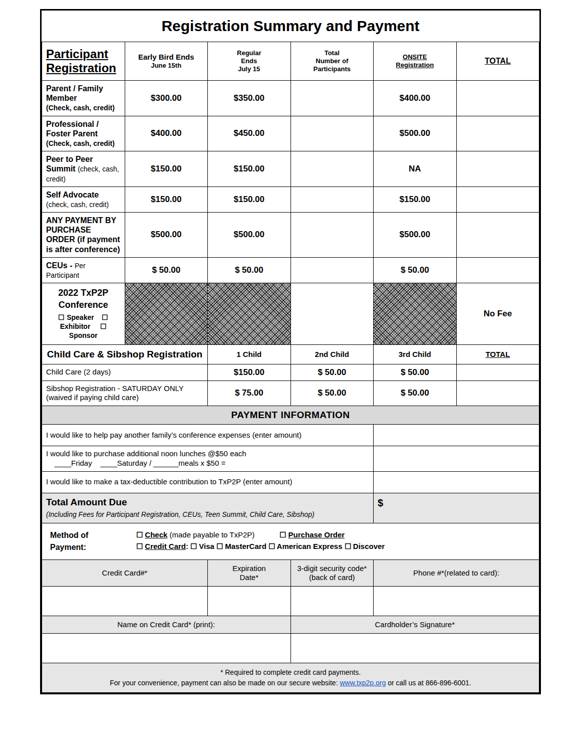| Registration Summary and Payment |
| Participant Registration | Early Bird Ends June 15th | Regular Ends July 15 | Total Number of Participants | ONSITE Registration | TOTAL |
| Parent / Family Member (Check, cash, credit) | $300.00 | $350.00 | | $400.00 | |
| Professional / Foster Parent (Check, cash, credit) | $400.00 | $450.00 | | $500.00 | |
| Peer to Peer Summit (check, cash, credit) | $150.00 | $150.00 | | NA | |
| Self Advocate (check, cash, credit) | $150.00 | $150.00 | | $150.00 | |
| ANY PAYMENT BY PURCHASE ORDER (if payment is after conference) | $500.00 | $500.00 | | $500.00 | |
| CEUs - Per Participant | $ 50.00 | $ 50.00 | | $ 50.00 | |
| 2022 TxP2P Conference ☐ Speaker ☐ Exhibitor ☐ Sponsor | | | | | No Fee |
| Child Care & Sibshop Registration | 1 Child | 2nd Child | 3rd Child | TOTAL |
| Child Care (2 days) | $150.00 | $ 50.00 | $ 50.00 | |
| Sibshop Registration - SATURDAY ONLY (waived if paying child care) | $ 75.00 | $ 50.00 | $ 50.00 | |
| PAYMENT INFORMATION |
| I would like to help pay another family’s conference expenses (enter amount) | |
| I would like to purchase additional noon lunches @$50 each ____Friday ____Saturday / ______meals x $50 = | |
| I would like to make a tax-deductible contribution to TxP2P (enter amount) | |
| Total Amount Due (Including Fees for Participant Registration, CEUs, Teen Summit, Child Care, Sibshop) | $ |
| / Method of Payment: / ☐ Check (made payable to TxP2P) ☐ Purchase Order ☐ Credit Card : ☐ Visa ☐ MasterCard ☐ American Express ☐ Discover / |
| Credit Card#* | Expiration Date* | 3-digit security code* (back of card) | Phone #*(related to card): |
| Name on Credit Card* (print): | Cardholder’s Signature* |
| * Required to complete credit card payments. For your convenience, payment can also be made on our secure website: www.txp2p.org or call us at 866-896-6001. |